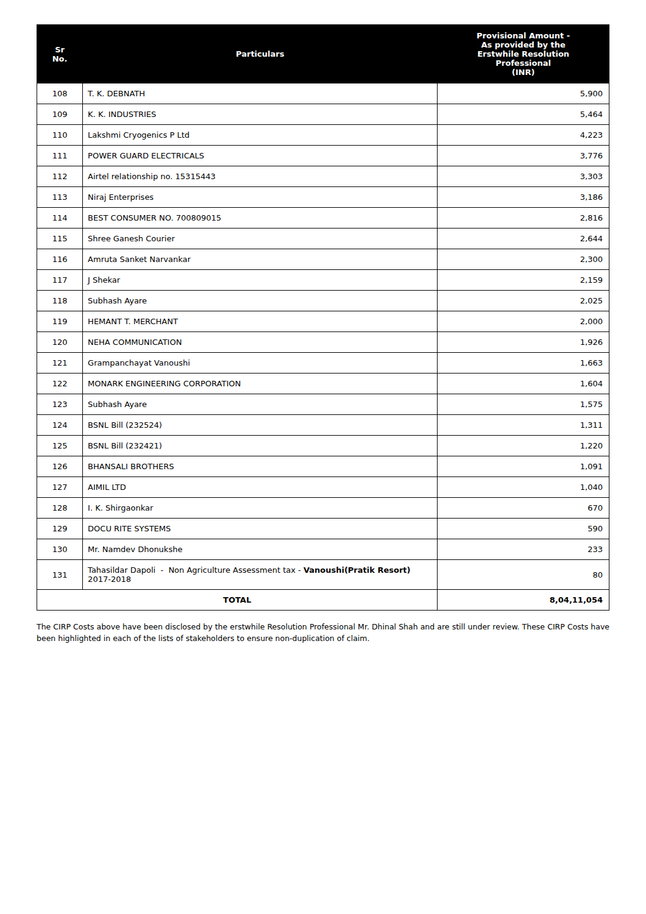| Sr No. | Particulars | Provisional Amount - As provided by the Erstwhile Resolution Professional (INR) |
| --- | --- | --- |
| 108 | T. K. DEBNATH | 5,900 |
| 109 | K. K. INDUSTRIES | 5,464 |
| 110 | Lakshmi Cryogenics P Ltd | 4,223 |
| 111 | POWER GUARD ELECTRICALS | 3,776 |
| 112 | Airtel relationship no. 15315443 | 3,303 |
| 113 | Niraj Enterprises | 3,186 |
| 114 | BEST CONSUMER NO. 700809015 | 2,816 |
| 115 | Shree Ganesh Courier | 2,644 |
| 116 | Amruta Sanket Narvankar | 2,300 |
| 117 | J Shekar | 2,159 |
| 118 | Subhash Ayare | 2,025 |
| 119 | HEMANT T. MERCHANT | 2,000 |
| 120 | NEHA COMMUNICATION | 1,926 |
| 121 | Grampanchayat Vanoushi | 1,663 |
| 122 | MONARK ENGINEERING CORPORATION | 1,604 |
| 123 | Subhash Ayare | 1,575 |
| 124 | BSNL Bill (232524) | 1,311 |
| 125 | BSNL Bill (232421) | 1,220 |
| 126 | BHANSALI BROTHERS | 1,091 |
| 127 | AIMIL LTD | 1,040 |
| 128 | I. K. Shirgaonkar | 670 |
| 129 | DOCU RITE SYSTEMS | 590 |
| 130 | Mr. Namdev Dhonukshe | 233 |
| 131 | Tahasildar Dapoli - Non Agriculture Assessment tax - Vanoushi(Pratik Resort) 2017-2018 | 80 |
| TOTAL | 8,04,11,054 |
The CIRP Costs above have been disclosed by the erstwhile Resolution Professional Mr. Dhinal Shah and are still under review. These CIRP Costs have been highlighted in each of the lists of stakeholders to ensure non-duplication of claim.